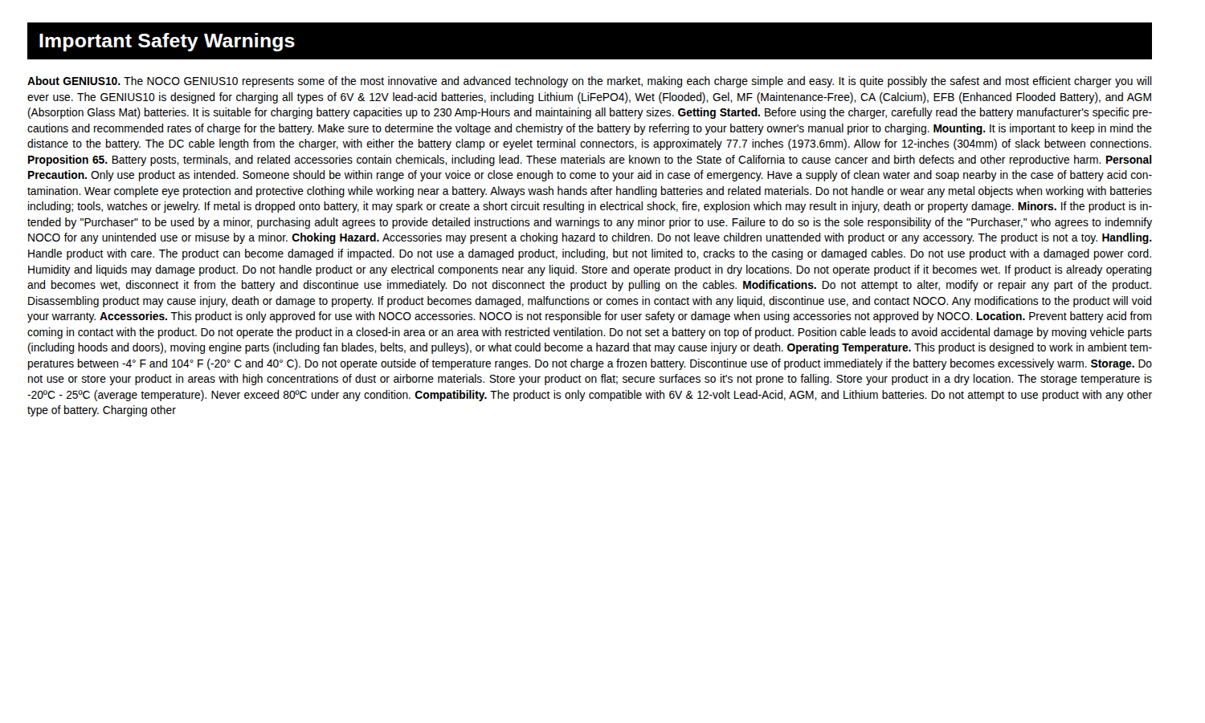Important Safety Warnings
About GENIUS10. The NOCO GENIUS10 represents some of the most innovative and advanced technology on the market, making each charge simple and easy. It is quite possibly the safest and most efficient charger you will ever use. The GENIUS10 is designed for charging all types of 6V & 12V lead-acid batteries, including Lithium (LiFePO4), Wet (Flooded), Gel, MF (Maintenance-Free), CA (Calcium), EFB (Enhanced Flooded Battery), and AGM (Absorption Glass Mat) batteries. It is suitable for charging battery capacities up to 230 Amp-Hours and maintaining all battery sizes. Getting Started. Before using the charger, carefully read the battery manufacturer's specific precautions and recommended rates of charge for the battery. Make sure to determine the voltage and chemistry of the battery by referring to your battery owner's manual prior to charging. Mounting. It is important to keep in mind the distance to the battery. The DC cable length from the charger, with either the battery clamp or eyelet terminal connectors, is approximately 77.7 inches (1973.6mm). Allow for 12-inches (304mm) of slack between connections. Proposition 65. Battery posts, terminals, and related accessories contain chemicals, including lead. These materials are known to the State of California to cause cancer and birth defects and other reproductive harm. Personal Precaution. Only use product as intended. Someone should be within range of your voice or close enough to come to your aid in case of emergency. Have a supply of clean water and soap nearby in the case of battery acid contamination. Wear complete eye protection and protective clothing while working near a battery. Always wash hands after handling batteries and related materials. Do not handle or wear any metal objects when working with batteries including; tools, watches or jewelry. If metal is dropped onto battery, it may spark or create a short circuit resulting in electrical shock, fire, explosion which may result in injury, death or property damage. Minors. If the product is intended by "Purchaser" to be used by a minor, purchasing adult agrees to provide detailed instructions and warnings to any minor prior to use. Failure to do so is the sole responsibility of the "Purchaser," who agrees to indemnify NOCO for any unintended use or misuse by a minor. Choking Hazard. Accessories may present a choking hazard to children. Do not leave children unattended with product or any accessory. The product is not a toy. Handling. Handle product with care. The product can become damaged if impacted. Do not use a damaged product, including, but not limited to, cracks to the casing or damaged cables. Do not use product with a damaged power cord. Humidity and liquids may damage product. Do not handle product or any electrical components near any liquid. Store and operate product in dry locations. Do not operate product if it becomes wet. If product is already operating and becomes wet, disconnect it from the battery and discontinue use immediately. Do not disconnect the product by pulling on the cables. Modifications. Do not attempt to alter, modify or repair any part of the product. Disassembling product may cause injury, death or damage to property. If product becomes damaged, malfunctions or comes in contact with any liquid, discontinue use, and contact NOCO. Any modifications to the product will void your warranty. Accessories. This product is only approved for use with NOCO accessories. NOCO is not responsible for user safety or damage when using accessories not approved by NOCO. Location. Prevent battery acid from coming in contact with the product. Do not operate the product in a closed-in area or an area with restricted ventilation. Do not set a battery on top of product. Position cable leads to avoid accidental damage by moving vehicle parts (including hoods and doors), moving engine parts (including fan blades, belts, and pulleys), or what could become a hazard that may cause injury or death. Operating Temperature. This product is designed to work in ambient temperatures between -4° F and 104° F (-20° C and 40° C). Do not operate outside of temperature ranges. Do not charge a frozen battery. Discontinue use of product immediately if the battery becomes excessively warm. Storage. Do not use or store your product in areas with high concentrations of dust or airborne materials. Store your product on flat; secure surfaces so it's not prone to falling. Store your product in a dry location. The storage temperature is -20ºC - 25ºC (average temperature). Never exceed 80ºC under any condition. Compatibility. The product is only compatible with 6V & 12-volt Lead-Acid, AGM, and Lithium batteries. Do not attempt to use product with any other type of battery. Charging other